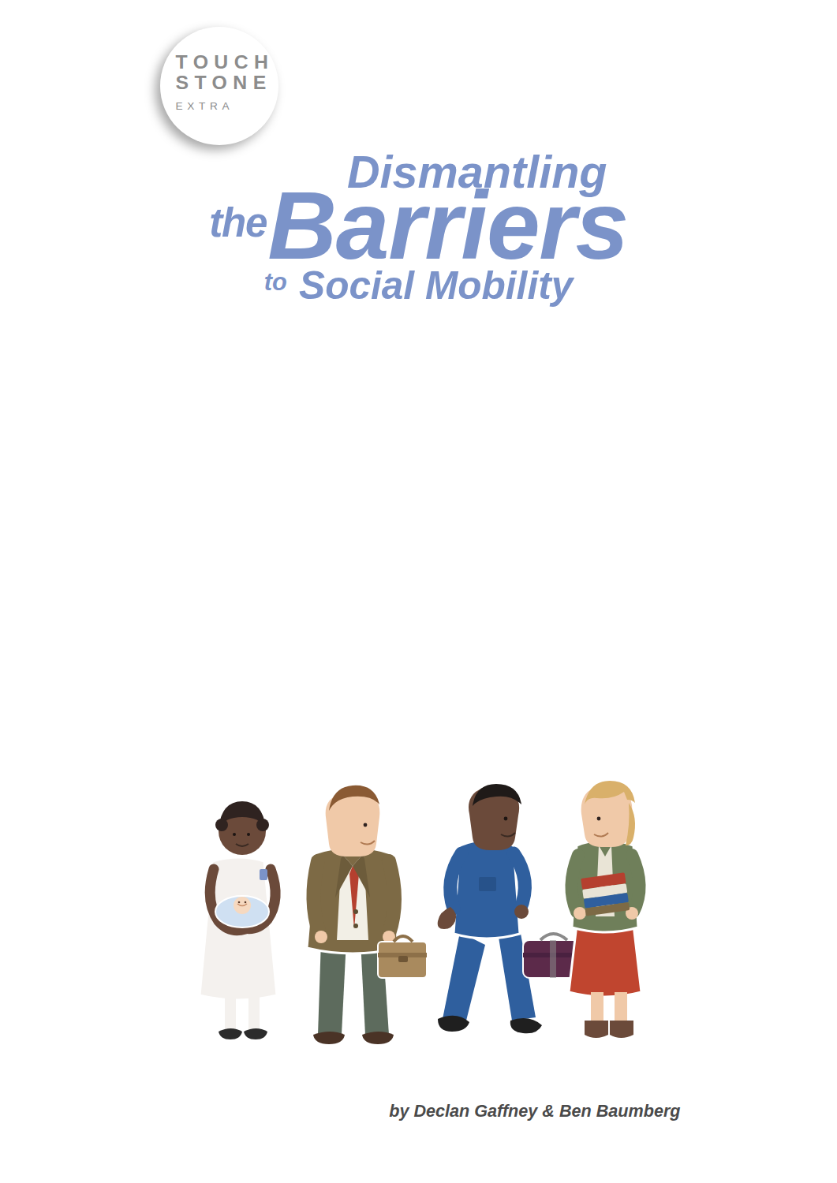TOUCH STONE EXTRA
Dismantling the Barriers to Social Mobility
by Declan Gaffney & Ben Baumberg